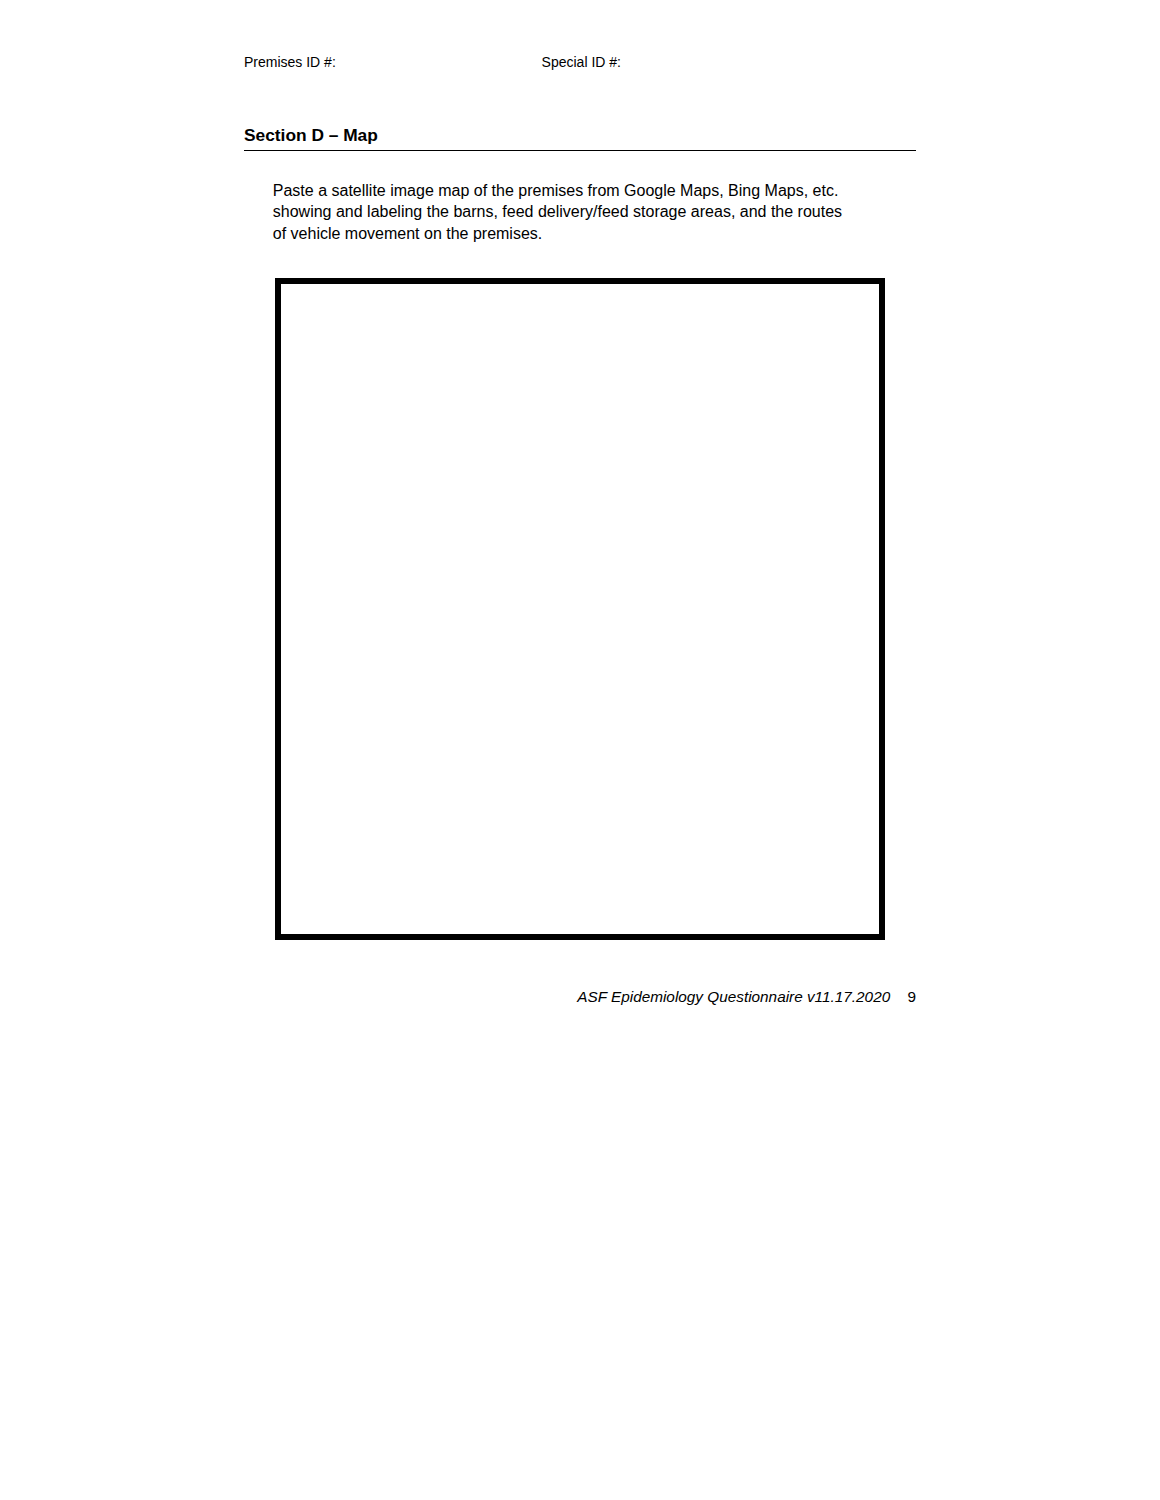Premises ID #: Special ID #:
Section D – Map
Paste a satellite image map of the premises from Google Maps, Bing Maps, etc. showing and labeling the barns, feed delivery/feed storage areas, and the routes of vehicle movement on the premises.
ASF Epidemiology Questionnaire v11.17.20209